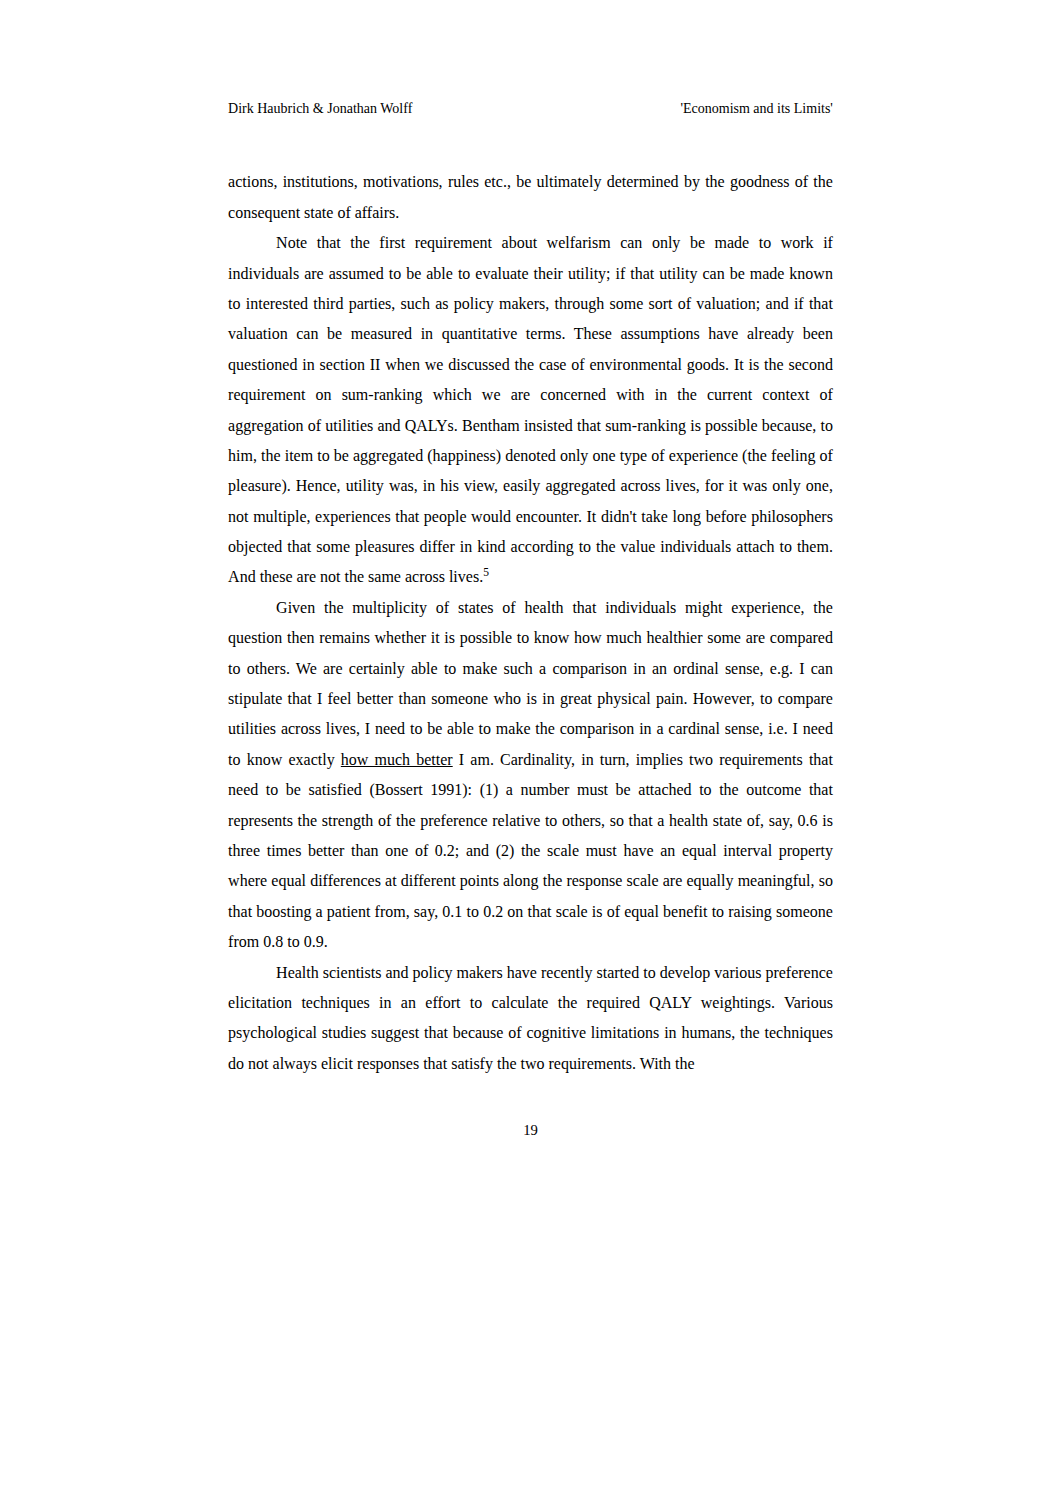Dirk Haubrich & Jonathan Wolff
'Economism and its Limits'
actions, institutions, motivations, rules etc., be ultimately determined by the goodness of the consequent state of affairs.
Note that the first requirement about welfarism can only be made to work if individuals are assumed to be able to evaluate their utility; if that utility can be made known to interested third parties, such as policy makers, through some sort of valuation; and if that valuation can be measured in quantitative terms. These assumptions have already been questioned in section II when we discussed the case of environmental goods. It is the second requirement on sum-ranking which we are concerned with in the current context of aggregation of utilities and QALYs. Bentham insisted that sum-ranking is possible because, to him, the item to be aggregated (happiness) denoted only one type of experience (the feeling of pleasure). Hence, utility was, in his view, easily aggregated across lives, for it was only one, not multiple, experiences that people would encounter. It didn't take long before philosophers objected that some pleasures differ in kind according to the value individuals attach to them. And these are not the same across lives.5
Given the multiplicity of states of health that individuals might experience, the question then remains whether it is possible to know how much healthier some are compared to others. We are certainly able to make such a comparison in an ordinal sense, e.g. I can stipulate that I feel better than someone who is in great physical pain. However, to compare utilities across lives, I need to be able to make the comparison in a cardinal sense, i.e. I need to know exactly how much better I am. Cardinality, in turn, implies two requirements that need to be satisfied (Bossert 1991): (1) a number must be attached to the outcome that represents the strength of the preference relative to others, so that a health state of, say, 0.6 is three times better than one of 0.2; and (2) the scale must have an equal interval property where equal differences at different points along the response scale are equally meaningful, so that boosting a patient from, say, 0.1 to 0.2 on that scale is of equal benefit to raising someone from 0.8 to 0.9.
Health scientists and policy makers have recently started to develop various preference elicitation techniques in an effort to calculate the required QALY weightings. Various psychological studies suggest that because of cognitive limitations in humans, the techniques do not always elicit responses that satisfy the two requirements. With the
19